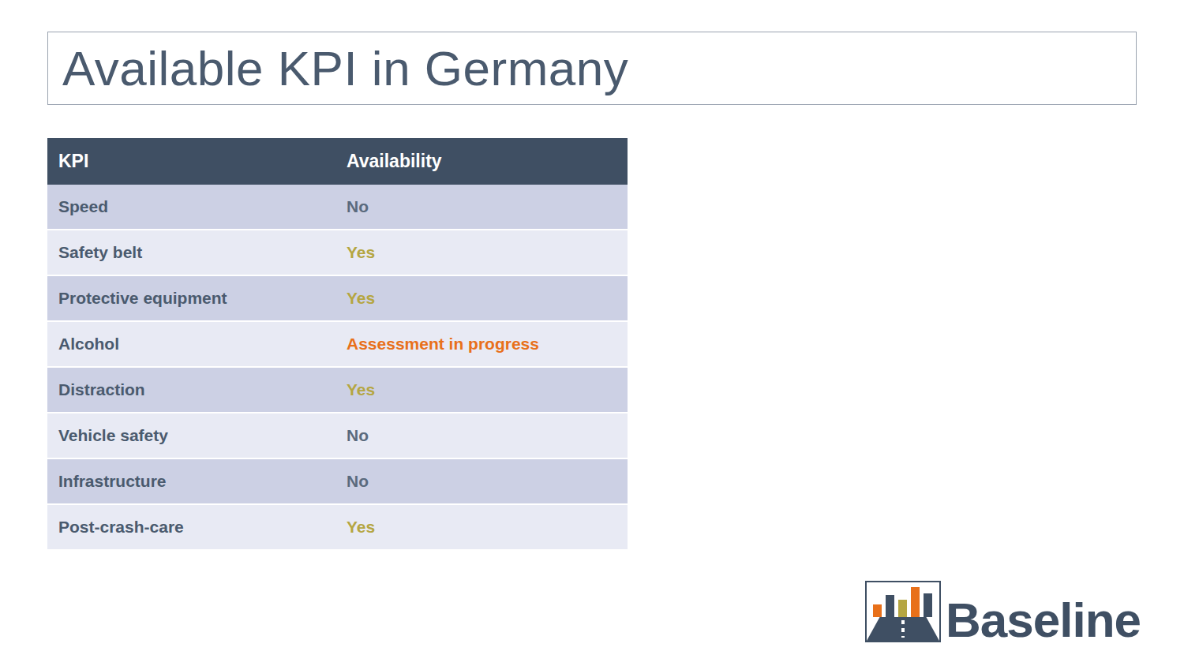Available KPI in Germany
| KPI | Availability |
| --- | --- |
| Speed | No |
| Safety belt | Yes |
| Protective equipment | Yes |
| Alcohol | Assessment in progress |
| Distraction | Yes |
| Vehicle safety | No |
| Infrastructure | No |
| Post-crash-care | Yes |
Baseline